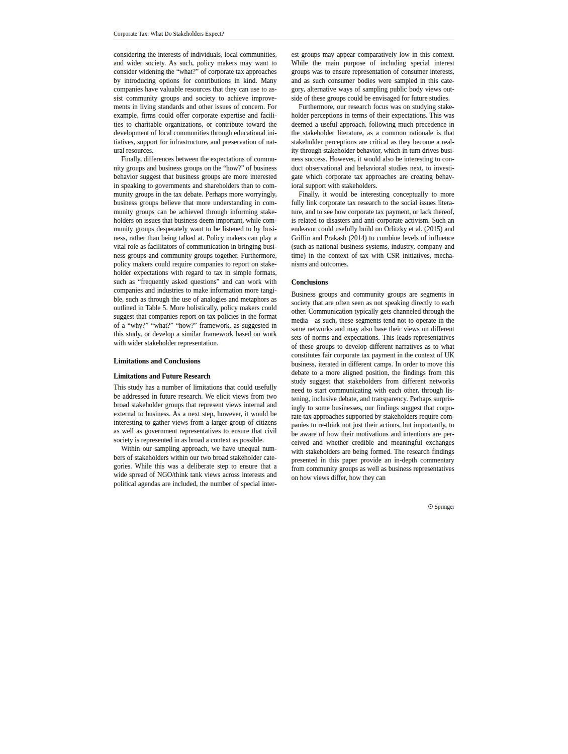Corporate Tax: What Do Stakeholders Expect?
considering the interests of individuals, local communities, and wider society. As such, policy makers may want to consider widening the “what?” of corporate tax approaches by introducing options for contributions in kind. Many companies have valuable resources that they can use to assist community groups and society to achieve improvements in living standards and other issues of concern. For example, firms could offer corporate expertise and facilities to charitable organizations, or contribute toward the development of local communities through educational initiatives, support for infrastructure, and preservation of natural resources.
Finally, differences between the expectations of community groups and business groups on the “how?” of business behavior suggest that business groups are more interested in speaking to governments and shareholders than to community groups in the tax debate. Perhaps more worryingly, business groups believe that more understanding in community groups can be achieved through informing stakeholders on issues that business deem important, while community groups desperately want to be listened to by business, rather than being talked at. Policy makers can play a vital role as facilitators of communication in bringing business groups and community groups together. Furthermore, policy makers could require companies to report on stakeholder expectations with regard to tax in simple formats, such as “frequently asked questions” and can work with companies and industries to make information more tangible, such as through the use of analogies and metaphors as outlined in Table 5. More holistically, policy makers could suggest that companies report on tax policies in the format of a “why?” “what?” “how?” framework, as suggested in this study, or develop a similar framework based on work with wider stakeholder representation.
Limitations and Conclusions
Limitations and Future Research
This study has a number of limitations that could usefully be addressed in future research. We elicit views from two broad stakeholder groups that represent views internal and external to business. As a next step, however, it would be interesting to gather views from a larger group of citizens as well as government representatives to ensure that civil society is represented in as broad a context as possible.
Within our sampling approach, we have unequal numbers of stakeholders within our two broad stakeholder categories. While this was a deliberate step to ensure that a wide spread of NGO/think tank views across interests and political agendas are included, the number of special interest groups may appear comparatively low in this context. While the main purpose of including special interest groups was to ensure representation of consumer interests, and as such consumer bodies were sampled in this category, alternative ways of sampling public body views outside of these groups could be envisaged for future studies.
Furthermore, our research focus was on studying stakeholder perceptions in terms of their expectations. This was deemed a useful approach, following much precedence in the stakeholder literature, as a common rationale is that stakeholder perceptions are critical as they become a reality through stakeholder behavior, which in turn drives business success. However, it would also be interesting to conduct observational and behavioral studies next, to investigate which corporate tax approaches are creating behavioral support with stakeholders.
Finally, it would be interesting conceptually to more fully link corporate tax research to the social issues literature, and to see how corporate tax payment, or lack thereof, is related to disasters and anti-corporate activism. Such an endeavor could usefully build on Orlitzky et al. (2015) and Griffin and Prakash (2014) to combine levels of influence (such as national business systems, industry, company and time) in the context of tax with CSR initiatives, mechanisms and outcomes.
Conclusions
Business groups and community groups are segments in society that are often seen as not speaking directly to each other. Communication typically gets channeled through the media—as such, these segments tend not to operate in the same networks and may also base their views on different sets of norms and expectations. This leads representatives of these groups to develop different narratives as to what constitutes fair corporate tax payment in the context of UK business, iterated in different camps. In order to move this debate to a more aligned position, the findings from this study suggest that stakeholders from different networks need to start communicating with each other, through listening, inclusive debate, and transparency. Perhaps surprisingly to some businesses, our findings suggest that corporate tax approaches supported by stakeholders require companies to re-think not just their actions, but importantly, to be aware of how their motivations and intentions are perceived and whether credible and meaningful exchanges with stakeholders are being formed. The research findings presented in this paper provide an in-depth commentary from community groups as well as business representatives on how views differ, how they can
Springer